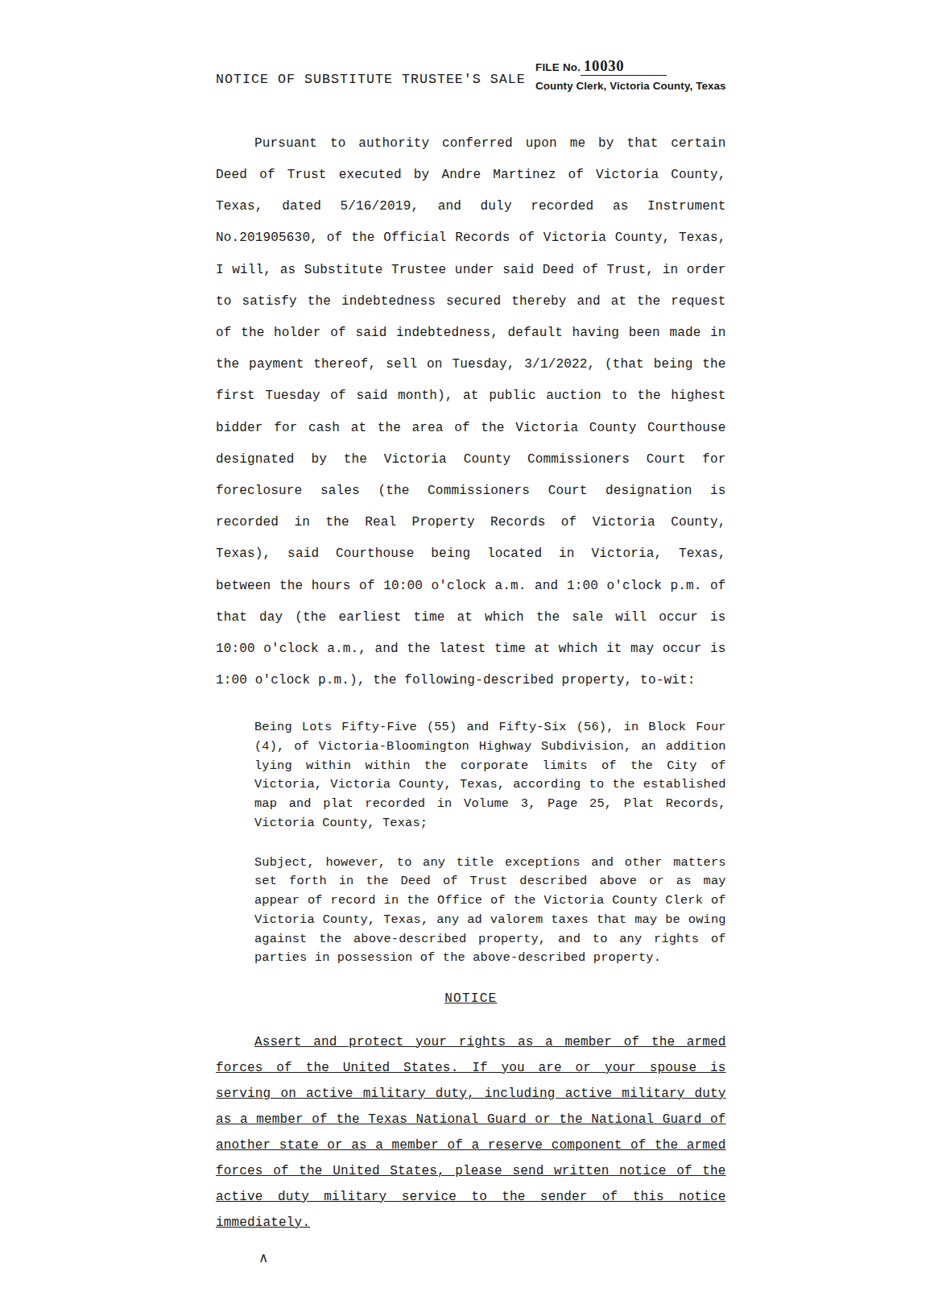NOTICE OF SUBSTITUTE TRUSTEE'S SALE
FILE No. 10030
County Clerk, Victoria County, Texas
Pursuant to authority conferred upon me by that certain Deed of Trust executed by Andre Martinez of Victoria County, Texas, dated 5/16/2019, and duly recorded as Instrument No.201905630, of the Official Records of Victoria County, Texas, I will, as Substitute Trustee under said Deed of Trust, in order to satisfy the indebtedness secured thereby and at the request of the holder of said indebtedness, default having been made in the payment thereof, sell on Tuesday, 3/1/2022, (that being the first Tuesday of said month), at public auction to the highest bidder for cash at the area of the Victoria County Courthouse designated by the Victoria County Commissioners Court for foreclosure sales (the Commissioners Court designation is recorded in the Real Property Records of Victoria County, Texas), said Courthouse being located in Victoria, Texas, between the hours of 10:00 o'clock a.m. and 1:00 o'clock p.m. of that day (the earliest time at which the sale will occur is 10:00 o'clock a.m., and the latest time at which it may occur is 1:00 o'clock p.m.), the following-described property, to-wit:
Being Lots Fifty-Five (55) and Fifty-Six (56), in Block Four (4), of Victoria-Bloomington Highway Subdivision, an addition lying within within the corporate limits of the City of Victoria, Victoria County, Texas, according to the established map and plat recorded in Volume 3, Page 25, Plat Records, Victoria County, Texas;
Subject, however, to any title exceptions and other matters set forth in the Deed of Trust described above or as may appear of record in the Office of the Victoria County Clerk of Victoria County, Texas, any ad valorem taxes that may be owing against the above-described property, and to any rights of parties in possession of the above-described property.
NOTICE
Assert and protect your rights as a member of the armed forces of the United States. If you are or your spouse is serving on active military duty, including active military duty as a member of the Texas National Guard or the National Guard of another state or as a member of a reserve component of the armed forces of the United States, please send written notice of the active duty military service to the sender of this notice immediately.
∧